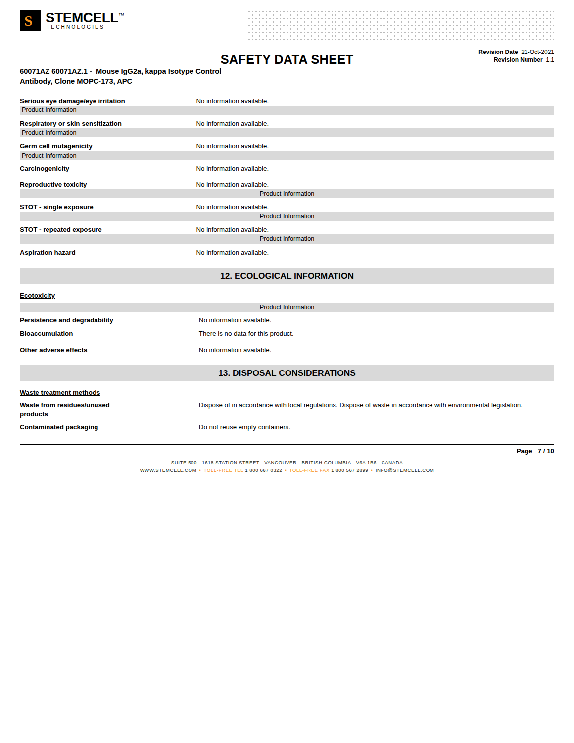STEMCELL™
TECHNOLOGIES
SAFETY DATA SHEET
Revision Date 21-Oct-2021
Revision Number 1.1
60071AZ 60071AZ.1 - Mouse IgG2a, kappa Isotype Control
Antibody, Clone MOPC-173, APC
| Serious eye damage/eye irritation | No information available. |
Product Information
| Respiratory or skin sensitization | No information available. |
Product Information
| Germ cell mutagenicity | No information available. |
Product Information
| Carcinogenicity | No information available. |
| Reproductive toxicity | No information available. |
Product Information
| STOT - single exposure | No information available. |
Product Information
| STOT - repeated exposure | No information available. |
Product Information
| Aspiration hazard | No information available. |
12. ECOLOGICAL INFORMATION
Ecotoxicity
Product Information
Persistence and degradability
No information available.
Bioaccumulation
There is no data for this product.
Other adverse effects
No information available.
13. DISPOSAL CONSIDERATIONS
Waste treatment methods
Waste from residues/unused
products
Dispose of in accordance with local regulations. Dispose of waste in accordance with environmental legislation.
Contaminated packaging
Do not reuse empty containers.
Page 7 / 10
SUITE 500 - 1618 STATION STREET VANCOUVER BRITISH COLUMBIA V6A 1B6 CANADA
WWW.STEMCELL.COM • TOLL-FREE TEL 1 800 667 0322 • TOLL-FREE FAX 1 800 567 2899 • INFO@STEMCELL.COM